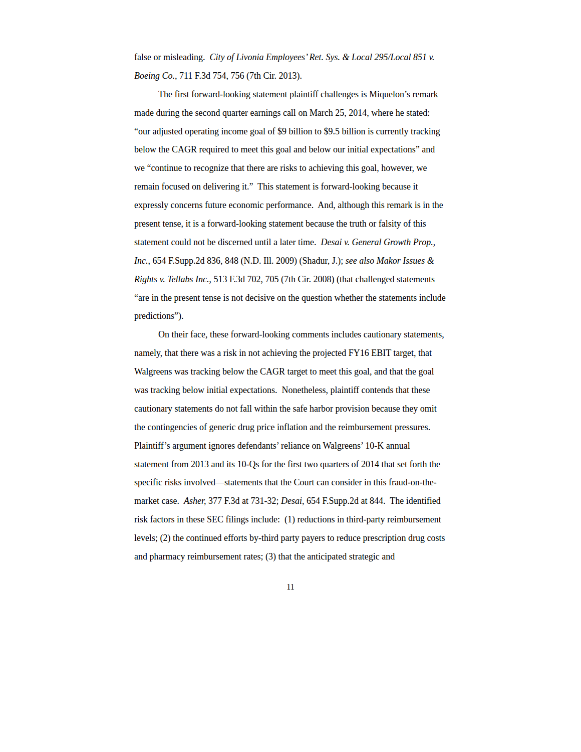false or misleading. City of Livonia Employees’ Ret. Sys. & Local 295/Local 851 v. Boeing Co., 711 F.3d 754, 756 (7th Cir. 2013).
The first forward-looking statement plaintiff challenges is Miquelon’s remark made during the second quarter earnings call on March 25, 2014, where he stated: “our adjusted operating income goal of $9 billion to $9.5 billion is currently tracking below the CAGR required to meet this goal and below our initial expectations” and we “continue to recognize that there are risks to achieving this goal, however, we remain focused on delivering it.” This statement is forward-looking because it expressly concerns future economic performance. And, although this remark is in the present tense, it is a forward-looking statement because the truth or falsity of this statement could not be discerned until a later time. Desai v. General Growth Prop., Inc., 654 F.Supp.2d 836, 848 (N.D. Ill. 2009) (Shadur, J.); see also Makor Issues & Rights v. Tellabs Inc., 513 F.3d 702, 705 (7th Cir. 2008) (that challenged statements “are in the present tense is not decisive on the question whether the statements include predictions”).
On their face, these forward-looking comments includes cautionary statements, namely, that there was a risk in not achieving the projected FY16 EBIT target, that Walgreens was tracking below the CAGR target to meet this goal, and that the goal was tracking below initial expectations. Nonetheless, plaintiff contends that these cautionary statements do not fall within the safe harbor provision because they omit the contingencies of generic drug price inflation and the reimbursement pressures. Plaintiff’s argument ignores defendants’ reliance on Walgreens’ 10-K annual statement from 2013 and its 10-Qs for the first two quarters of 2014 that set forth the specific risks involved—statements that the Court can consider in this fraud-on-the-market case. Asher, 377 F.3d at 731-32; Desai, 654 F.Supp.2d at 844. The identified risk factors in these SEC filings include: (1) reductions in third-party reimbursement levels; (2) the continued efforts by-third party payers to reduce prescription drug costs and pharmacy reimbursement rates; (3) that the anticipated strategic and
11